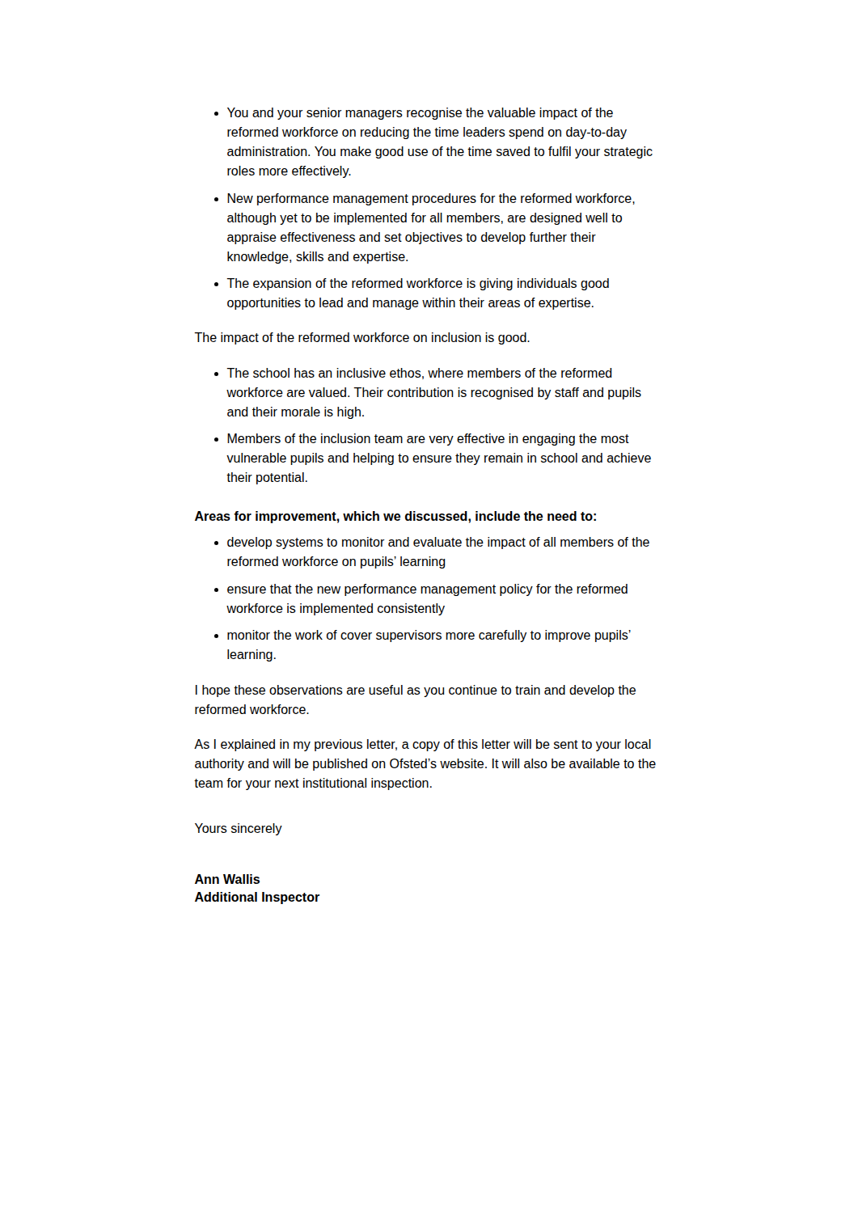You and your senior managers recognise the valuable impact of the reformed workforce on reducing the time leaders spend on day-to-day administration. You make good use of the time saved to fulfil your strategic roles more effectively.
New performance management procedures for the reformed workforce, although yet to be implemented for all members, are designed well to appraise effectiveness and set objectives to develop further their knowledge, skills and expertise.
The expansion of the reformed workforce is giving individuals good opportunities to lead and manage within their areas of expertise.
The impact of the reformed workforce on inclusion is good.
The school has an inclusive ethos, where members of the reformed workforce are valued. Their contribution is recognised by staff and pupils and their morale is high.
Members of the inclusion team are very effective in engaging the most vulnerable pupils and helping to ensure they remain in school and achieve their potential.
Areas for improvement, which we discussed, include the need to:
develop systems to monitor and evaluate the impact of all members of the reformed workforce on pupils’ learning
ensure that the new performance management policy for the reformed workforce is implemented consistently
monitor the work of cover supervisors more carefully to improve pupils’ learning.
I hope these observations are useful as you continue to train and develop the reformed workforce.
As I explained in my previous letter, a copy of this letter will be sent to your local authority and will be published on Ofsted’s website. It will also be available to the team for your next institutional inspection.
Yours sincerely
Ann Wallis
Additional Inspector